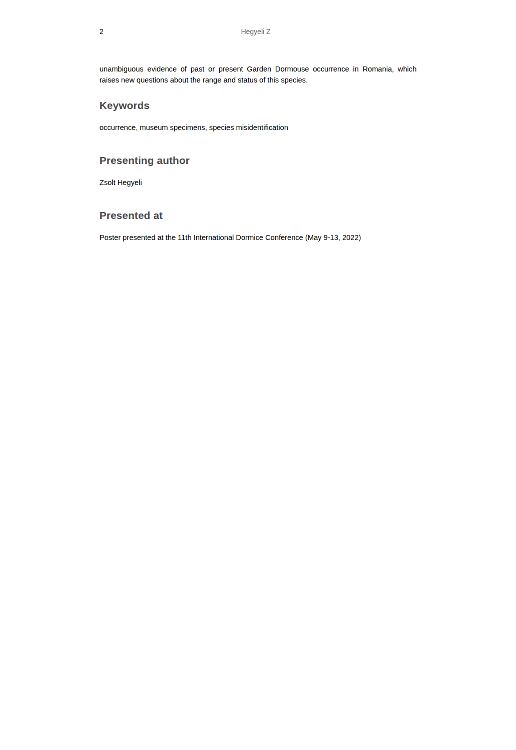2 Hegyeli Z
unambiguous evidence of past or present Garden Dormouse occurrence in Romania, which raises new questions about the range and status of this species.
Keywords
occurrence, museum specimens, species misidentification
Presenting author
Zsolt Hegyeli
Presented at
Poster presented at the 11th International Dormice Conference (May 9-13, 2022)